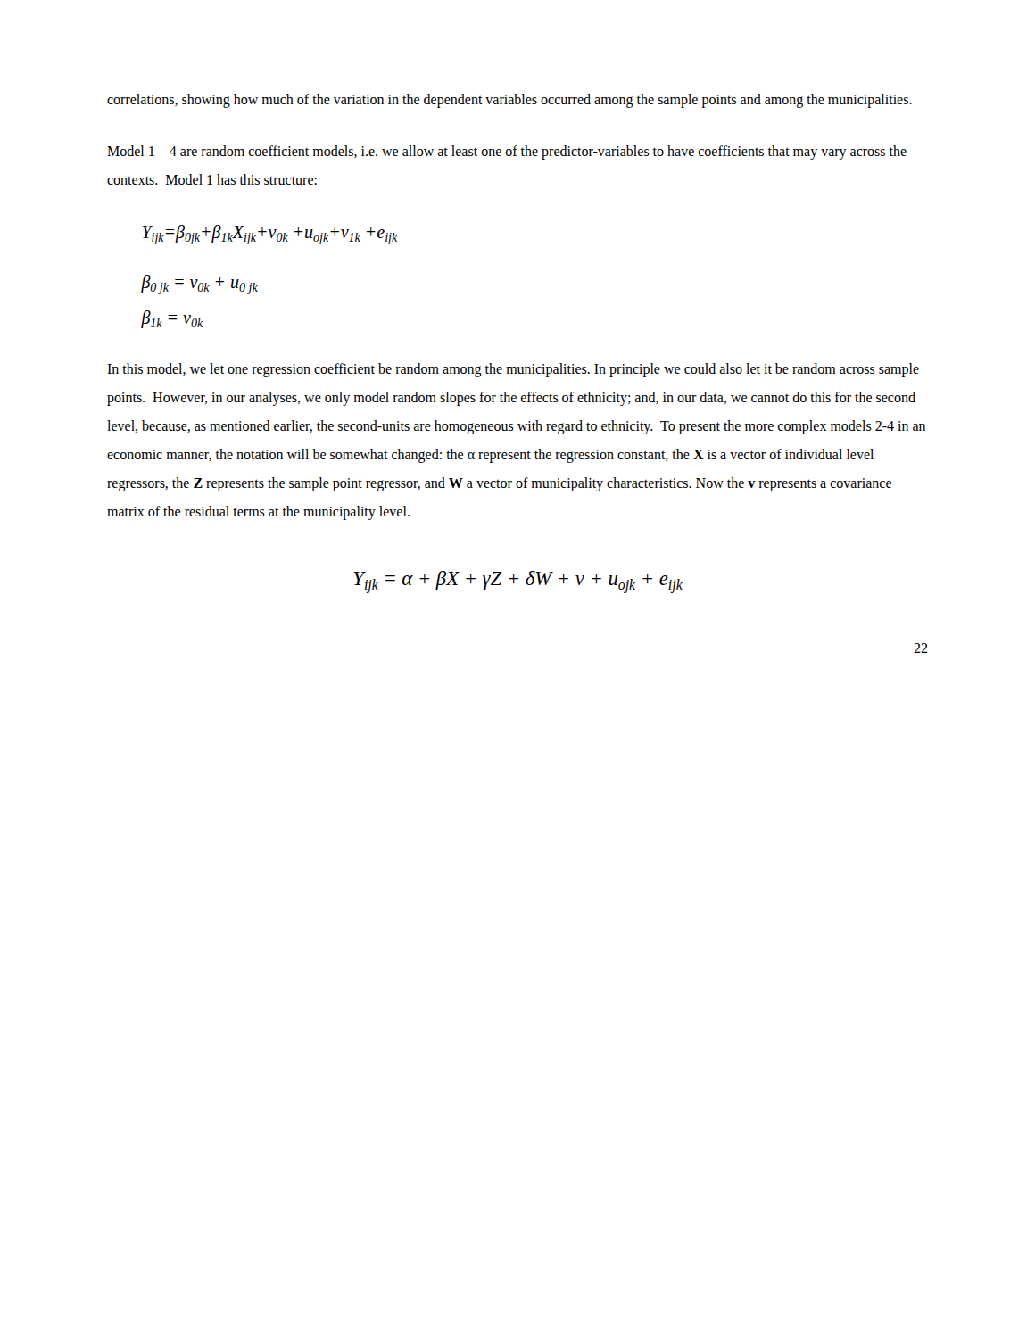correlations, showing how much of the variation in the dependent variables occurred among the sample points and among the municipalities.
Model 1 – 4 are random coefficient models, i.e. we allow at least one of the predictor-variables to have coefficients that may vary across the contexts. Model 1 has this structure:
Yijk=β0jk+β1kXijk+v0k +uojk+v1k +eijk
β0 jk = v0k + u0 jk
β1k = v0k
In this model, we let one regression coefficient be random among the municipalities. In principle we could also let it be random across sample points. However, in our analyses, we only model random slopes for the effects of ethnicity; and, in our data, we cannot do this for the second level, because, as mentioned earlier, the second-units are homogeneous with regard to ethnicity. To present the more complex models 2-4 in an economic manner, the notation will be somewhat changed: the α represent the regression constant, the X is a vector of individual level regressors, the Z represents the sample point regressor, and W a vector of municipality characteristics. Now the v represents a covariance matrix of the residual terms at the municipality level.
Yijk = α + βX + γZ + δW + v + uojk + eijk
22